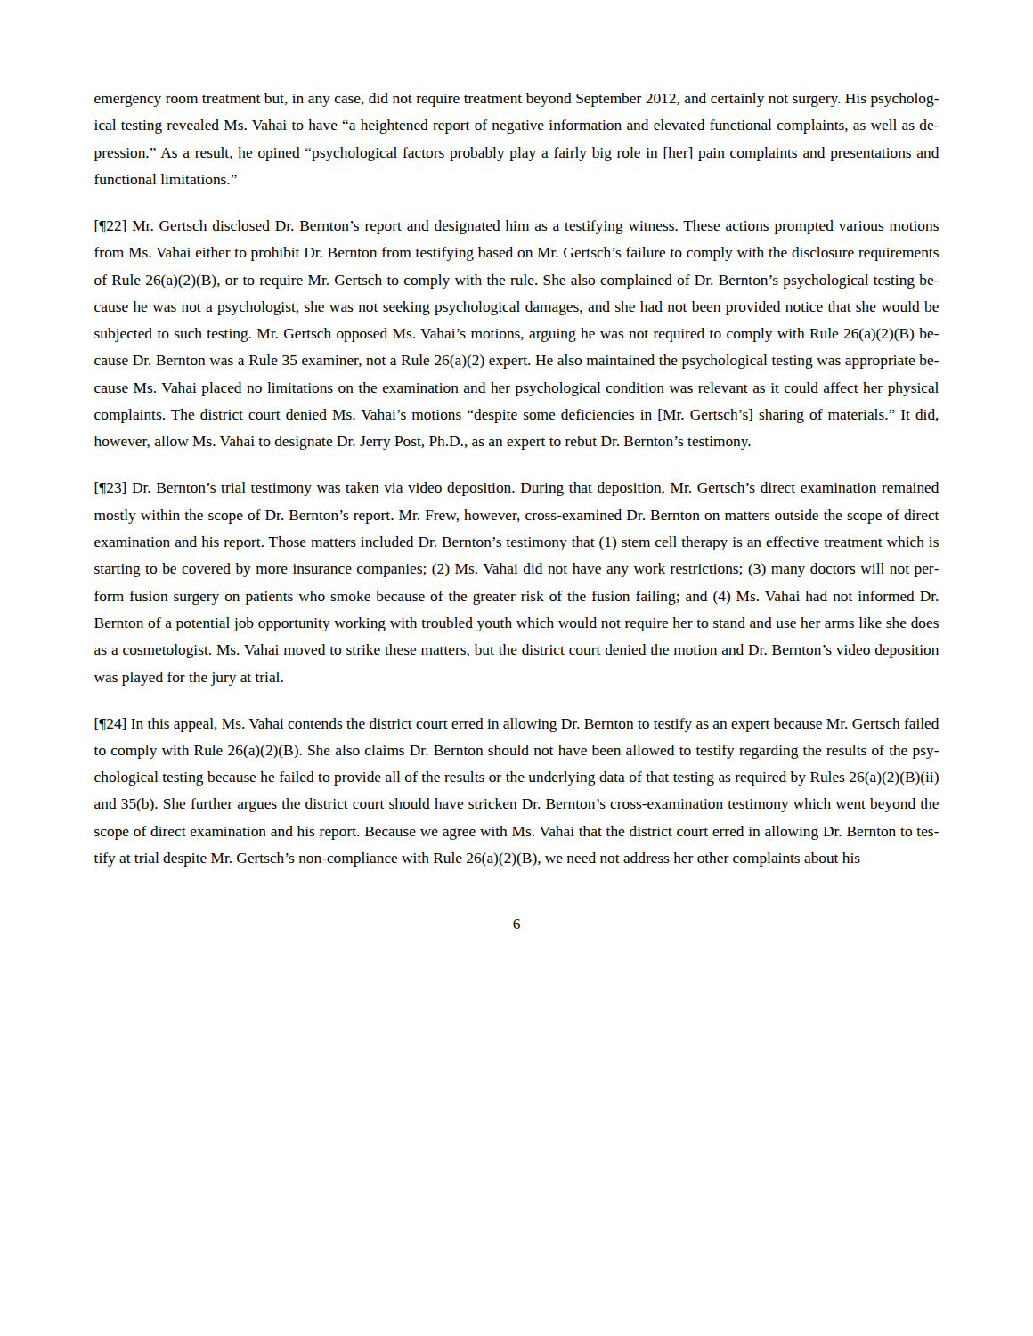emergency room treatment but, in any case, did not require treatment beyond September 2012, and certainly not surgery. His psychological testing revealed Ms. Vahai to have “a heightened report of negative information and elevated functional complaints, as well as depression.” As a result, he opined “psychological factors probably play a fairly big role in [her] pain complaints and presentations and functional limitations.”
[¶22] Mr. Gertsch disclosed Dr. Bernton’s report and designated him as a testifying witness. These actions prompted various motions from Ms. Vahai either to prohibit Dr. Bernton from testifying based on Mr. Gertsch’s failure to comply with the disclosure requirements of Rule 26(a)(2)(B), or to require Mr. Gertsch to comply with the rule. She also complained of Dr. Bernton’s psychological testing because he was not a psychologist, she was not seeking psychological damages, and she had not been provided notice that she would be subjected to such testing. Mr. Gertsch opposed Ms. Vahai’s motions, arguing he was not required to comply with Rule 26(a)(2)(B) because Dr. Bernton was a Rule 35 examiner, not a Rule 26(a)(2) expert. He also maintained the psychological testing was appropriate because Ms. Vahai placed no limitations on the examination and her psychological condition was relevant as it could affect her physical complaints. The district court denied Ms. Vahai’s motions “despite some deficiencies in [Mr. Gertsch’s] sharing of materials.” It did, however, allow Ms. Vahai to designate Dr. Jerry Post, Ph.D., as an expert to rebut Dr. Bernton’s testimony.
[¶23] Dr. Bernton’s trial testimony was taken via video deposition. During that deposition, Mr. Gertsch’s direct examination remained mostly within the scope of Dr. Bernton’s report. Mr. Frew, however, cross-examined Dr. Bernton on matters outside the scope of direct examination and his report. Those matters included Dr. Bernton’s testimony that (1) stem cell therapy is an effective treatment which is starting to be covered by more insurance companies; (2) Ms. Vahai did not have any work restrictions; (3) many doctors will not perform fusion surgery on patients who smoke because of the greater risk of the fusion failing; and (4) Ms. Vahai had not informed Dr. Bernton of a potential job opportunity working with troubled youth which would not require her to stand and use her arms like she does as a cosmetologist. Ms. Vahai moved to strike these matters, but the district court denied the motion and Dr. Bernton’s video deposition was played for the jury at trial.
[¶24] In this appeal, Ms. Vahai contends the district court erred in allowing Dr. Bernton to testify as an expert because Mr. Gertsch failed to comply with Rule 26(a)(2)(B). She also claims Dr. Bernton should not have been allowed to testify regarding the results of the psychological testing because he failed to provide all of the results or the underlying data of that testing as required by Rules 26(a)(2)(B)(ii) and 35(b). She further argues the district court should have stricken Dr. Bernton’s cross-examination testimony which went beyond the scope of direct examination and his report. Because we agree with Ms. Vahai that the district court erred in allowing Dr. Bernton to testify at trial despite Mr. Gertsch’s non-compliance with Rule 26(a)(2)(B), we need not address her other complaints about his
6